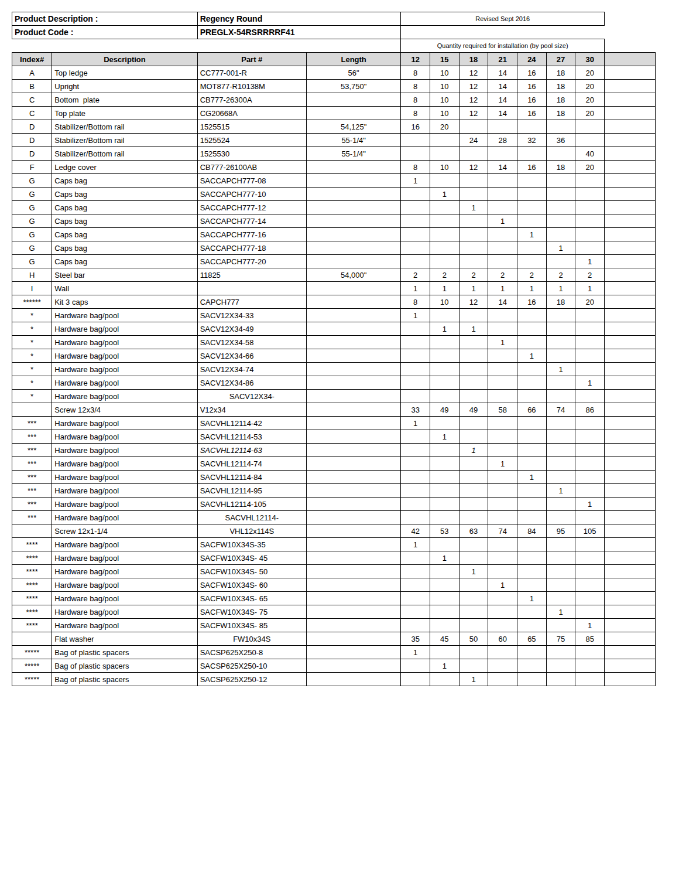| Product Description : | Regency Round | Revised Sept 2016 | |
| Product Code : | PREGLX-54RSRRRRF41 | | |
| | Quantity required for installation (by pool size) | |
| Index# | Description | Part # | Length | 12 | 15 | 18 | 21 | 24 | 27 | 30 | |
| A | Top ledge | CC777-001-R | 56" | 8 | 10 | 12 | 14 | 16 | 18 | 20 | |
| B | Upright | MOT877-R10138M | 53,750" | 8 | 10 | 12 | 14 | 16 | 18 | 20 | |
| C | Bottom plate | CB777-26300A | | 8 | 10 | 12 | 14 | 16 | 18 | 20 | |
| C | Top plate | CG20668A | | 8 | 10 | 12 | 14 | 16 | 18 | 20 | |
| D | Stabilizer/Bottom rail | 1525515 | 54,125" | 16 | 20 | | | | | | |
| D | Stabilizer/Bottom rail | 1525524 | 55-1/4" | | | 24 | 28 | 32 | 36 | | |
| D | Stabilizer/Bottom rail | 1525530 | 55-1/4" | | | | | | | 40 | |
| F | Ledge cover | CB777-26100AB | | 8 | 10 | 12 | 14 | 16 | 18 | 20 | |
| G | Caps bag | SACCAPCH777-08 | | 1 | | | | | | | |
| G | Caps bag | SACCAPCH777-10 | | | 1 | | | | | | |
| G | Caps bag | SACCAPCH777-12 | | | | 1 | | | | | |
| G | Caps bag | SACCAPCH777-14 | | | | | 1 | | | | |
| G | Caps bag | SACCAPCH777-16 | | | | | | 1 | | | |
| G | Caps bag | SACCAPCH777-18 | | | | | | | 1 | | |
| G | Caps bag | SACCAPCH777-20 | | | | | | | | 1 | |
| H | Steel bar | 11825 | 54,000" | 2 | 2 | 2 | 2 | 2 | 2 | 2 | |
| I | Wall | | | 1 | 1 | 1 | 1 | 1 | 1 | 1 | |
| ****** | Kit 3 caps | CAPCH777 | | 8 | 10 | 12 | 14 | 16 | 18 | 20 | |
| * | Hardware bag/pool | SACV12X34-33 | | 1 | | | | | | | |
| * | Hardware bag/pool | SACV12X34-49 | | | 1 | 1 | | | | | |
| * | Hardware bag/pool | SACV12X34-58 | | | | | 1 | | | | |
| * | Hardware bag/pool | SACV12X34-66 | | | | | | 1 | | | |
| * | Hardware bag/pool | SACV12X34-74 | | | | | | | 1 | | |
| * | Hardware bag/pool | SACV12X34-86 | | | | | | | | 1 | |
| * | Hardware bag/pool | SACV12X34- | | | | | | | | | |
| | Screw 12x3/4 | V12x34 | | 33 | 49 | 49 | 58 | 66 | 74 | 86 | |
| *** | Hardware bag/pool | SACVHL12114-42 | | 1 | | | | | | | |
| *** | Hardware bag/pool | SACVHL12114-53 | | | 1 | | | | | | |
| *** | Hardware bag/pool | SACVHL12114-63 | | | | 1 | | | | | |
| *** | Hardware bag/pool | SACVHL12114-74 | | | | | 1 | | | | |
| *** | Hardware bag/pool | SACVHL12114-84 | | | | | | 1 | | | |
| *** | Hardware bag/pool | SACVHL12114-95 | | | | | | | 1 | | |
| *** | Hardware bag/pool | SACVHL12114-105 | | | | | | | | 1 | |
| *** | Hardware bag/pool | SACVHL12114- | | | | | | | | | |
| | Screw 12x1-1/4 | VHL12x114S | | 42 | 53 | 63 | 74 | 84 | 95 | 105 | |
| **** | Hardware bag/pool | SACFW10X34S-35 | | 1 | | | | | | | |
| **** | Hardware bag/pool | SACFW10X34S- 45 | | | 1 | | | | | | |
| **** | Hardware bag/pool | SACFW10X34S- 50 | | | | 1 | | | | | |
| **** | Hardware bag/pool | SACFW10X34S- 60 | | | | | 1 | | | | |
| **** | Hardware bag/pool | SACFW10X34S- 65 | | | | | | 1 | | | |
| **** | Hardware bag/pool | SACFW10X34S- 75 | | | | | | | 1 | | |
| **** | Hardware bag/pool | SACFW10X34S- 85 | | | | | | | | 1 | |
| | Flat washer | FW10x34S | | 35 | 45 | 50 | 60 | 65 | 75 | 85 | |
| ***** | Bag of plastic spacers | SACSP625X250-8 | | 1 | | | | | | | |
| ***** | Bag of plastic spacers | SACSP625X250-10 | | | 1 | | | | | | |
| ***** | Bag of plastic spacers | SACSP625X250-12 | | | | 1 | | | | | |